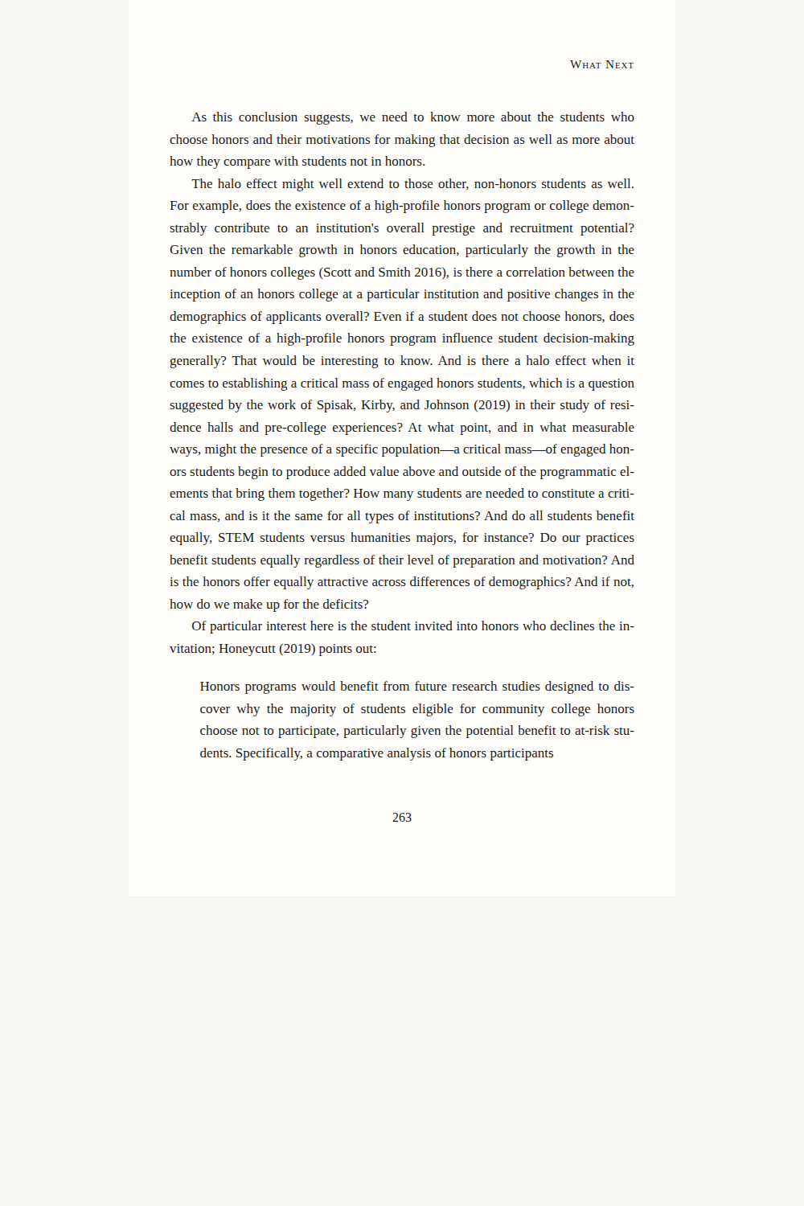What Next
As this conclusion suggests, we need to know more about the students who choose honors and their motivations for making that decision as well as more about how they compare with students not in honors.
The halo effect might well extend to those other, non-honors students as well. For example, does the existence of a high-profile honors program or college demonstrably contribute to an institution's overall prestige and recruitment potential? Given the remarkable growth in honors education, particularly the growth in the number of honors colleges (Scott and Smith 2016), is there a correlation between the inception of an honors college at a particular institution and positive changes in the demographics of applicants overall? Even if a student does not choose honors, does the existence of a high-profile honors program influence student decision-making generally? That would be interesting to know. And is there a halo effect when it comes to establishing a critical mass of engaged honors students, which is a question suggested by the work of Spisak, Kirby, and Johnson (2019) in their study of residence halls and pre-college experiences? At what point, and in what measurable ways, might the presence of a specific population—a critical mass—of engaged honors students begin to produce added value above and outside of the programmatic elements that bring them together? How many students are needed to constitute a critical mass, and is it the same for all types of institutions? And do all students benefit equally, STEM students versus humanities majors, for instance? Do our practices benefit students equally regardless of their level of preparation and motivation? And is the honors offer equally attractive across differences of demographics? And if not, how do we make up for the deficits?
Of particular interest here is the student invited into honors who declines the invitation; Honeycutt (2019) points out:
Honors programs would benefit from future research studies designed to discover why the majority of students eligible for community college honors choose not to participate, particularly given the potential benefit to at-risk students. Specifically, a comparative analysis of honors participants
263